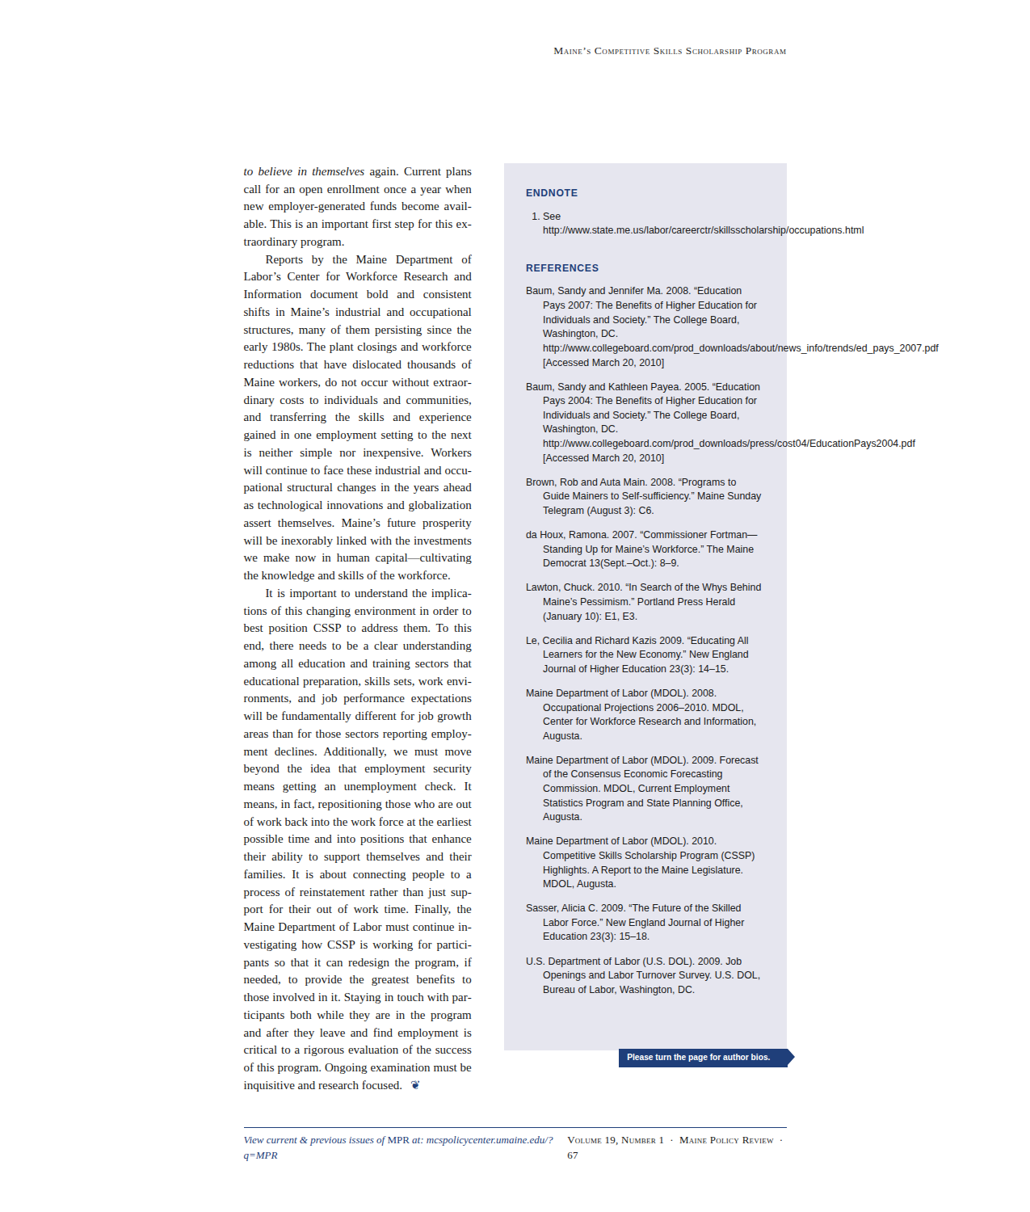Maine’s Competitive Skills Scholarship Program
to believe in themselves again. Current plans call for an open enrollment once a year when new employer-generated funds become available. This is an important first step for this extraordinary program.
Reports by the Maine Department of Labor’s Center for Workforce Research and Information document bold and consistent shifts in Maine’s industrial and occupational structures, many of them persisting since the early 1980s. The plant closings and workforce reductions that have dislocated thousands of Maine workers, do not occur without extraordinary costs to individuals and communities, and transferring the skills and experience gained in one employment setting to the next is neither simple nor inexpensive. Workers will continue to face these industrial and occupational structural changes in the years ahead as technological innovations and globalization assert themselves. Maine’s future prosperity will be inexorably linked with the investments we make now in human capital—cultivating the knowledge and skills of the workforce.
It is important to understand the implications of this changing environment in order to best position CSSP to address them. To this end, there needs to be a clear understanding among all education and training sectors that educational preparation, skills sets, work environments, and job performance expectations will be fundamentally different for job growth areas than for those sectors reporting employment declines. Additionally, we must move beyond the idea that employment security means getting an unemployment check. It means, in fact, repositioning those who are out of work back into the work force at the earliest possible time and into positions that enhance their ability to support themselves and their families. It is about connecting people to a process of reinstatement rather than just support for their out of work time. Finally, the Maine Department of Labor must continue investigating how CSSP is working for participants so that it can redesign the program, if needed, to provide the greatest benefits to those involved in it. Staying in touch with participants both while they are in the program and after they leave and find employment is critical to a rigorous evaluation of the success of this program. Ongoing examination must be inquisitive and research focused. ❦
ENDNOTE
See http://www.state.me.us/labor/careerctr/skillsscholarship/occupations.html
REFERENCES
Baum, Sandy and Jennifer Ma. 2008. “Education Pays 2007: The Benefits of Higher Education for Individuals and Society.” The College Board, Washington, DC. http://www.collegeboard.com/prod_downloads/about/news_info/trends/ed_pays_2007.pdf [Accessed March 20, 2010]
Baum, Sandy and Kathleen Payea. 2005. “Education Pays 2004: The Benefits of Higher Education for Individuals and Society.” The College Board, Washington, DC. http://www.collegeboard.com/prod_downloads/press/cost04/EducationPays2004.pdf [Accessed March 20, 2010]
Brown, Rob and Auta Main. 2008. “Programs to Guide Mainers to Self-sufficiency.” Maine Sunday Telegram (August 3): C6.
da Houx, Ramona. 2007. “Commissioner Fortman—Standing Up for Maine’s Workforce.” The Maine Democrat 13(Sept.–Oct.): 8–9.
Lawton, Chuck. 2010. “In Search of the Whys Behind Maine’s Pessimism.” Portland Press Herald (January 10): E1, E3.
Le, Cecilia and Richard Kazis 2009. “Educating All Learners for the New Economy.” New England Journal of Higher Education 23(3): 14–15.
Maine Department of Labor (MDOL). 2008. Occupational Projections 2006–2010. MDOL, Center for Workforce Research and Information, Augusta.
Maine Department of Labor (MDOL). 2009. Forecast of the Consensus Economic Forecasting Commission. MDOL, Current Employment Statistics Program and State Planning Office, Augusta.
Maine Department of Labor (MDOL). 2010. Competitive Skills Scholarship Program (CSSP) Highlights. A Report to the Maine Legislature. MDOL, Augusta.
Sasser, Alicia C. 2009. “The Future of the Skilled Labor Force.” New England Journal of Higher Education 23(3): 15–18.
U.S. Department of Labor (U.S. DOL). 2009. Job Openings and Labor Turnover Survey. U.S. DOL, Bureau of Labor, Washington, DC.
Please turn the page for author bios.
View current & previous issues of MPR at: mcspolicycenter.umaine.edu/?q=MPR
Volume 19, Number 1 · Maine Policy Review · 67